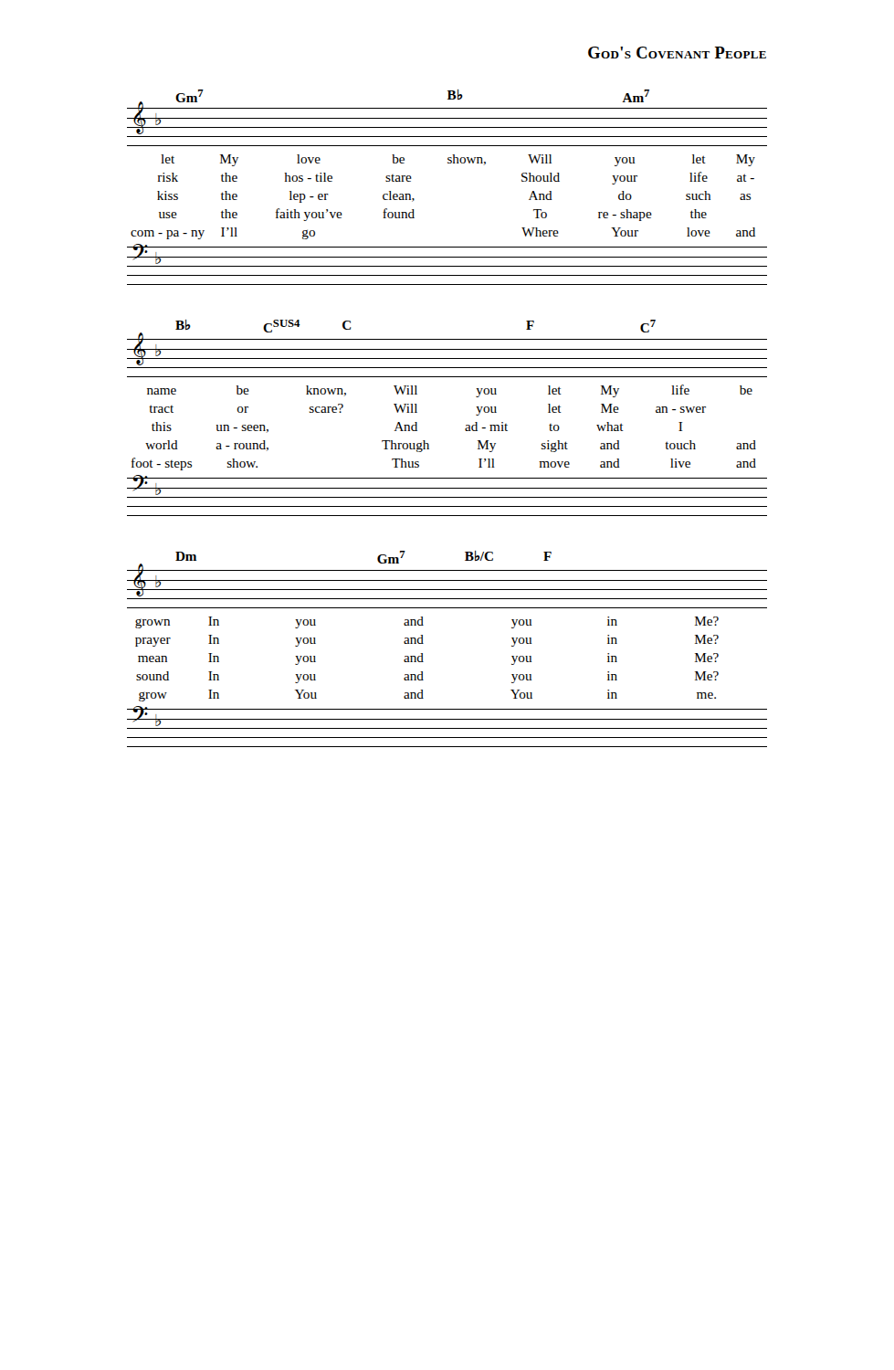God's Covenant People
Gm7 B♭ Am7
𝄞 ♭
Lyrics, system 1, five verses
| let | My | love | be | shown, | Will | you | let | My |
| risk | the | hos - tile | stare | | Should | your | life | at - |
| kiss | the | lep - er | clean, | | And | do | such | as |
| use | the | faith you’ve | found | | To | re - shape | the | |
| com - pa - ny | I’ll | go | | | Where | Your | love | and |
𝄢 ♭
B♭ CSUS4 C F C7
𝄞 ♭
Lyrics, system 2, five verses
| name | be | known, | Will | you | let | My | life | be |
| tract | or | scare? | Will | you | let | Me | an - swer | |
| this | un - seen, | | And | ad - mit | to | what | I | |
| world | a - round, | | Through | My | sight | and | touch | and |
| foot - steps | show. | | Thus | I’ll | move | and | live | and |
𝄢 ♭
Dm Gm7 B♭/C F
𝄞 ♭
Lyrics, system 3, five verses
| grown | In | you | and | you | in | Me? |
| prayer | In | you | and | you | in | Me? |
| mean | In | you | and | you | in | Me? |
| sound | In | you | and | you | in | Me? |
| grow | In | You | and | You | in | me. |
𝄢 ♭